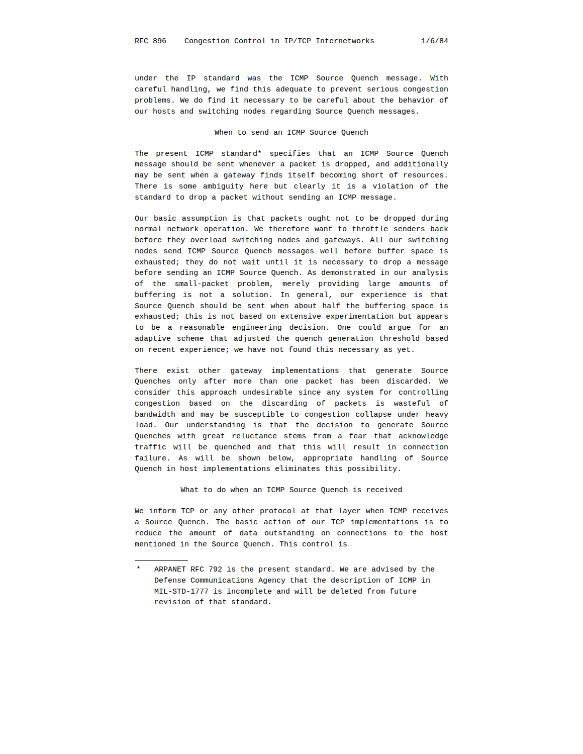RFC 896 Congestion Control in IP/TCP Internetworks 1/6/84
under the IP standard was the ICMP Source Quench message. With careful handling, we find this adequate to prevent serious congestion problems. We do find it necessary to be careful about the behavior of our hosts and switching nodes regarding Source Quench messages.
When to send an ICMP Source Quench
The present ICMP standard* specifies that an ICMP Source Quench message should be sent whenever a packet is dropped, and additionally may be sent when a gateway finds itself becoming short of resources. There is some ambiguity here but clearly it is a violation of the standard to drop a packet without sending an ICMP message.
Our basic assumption is that packets ought not to be dropped during normal network operation. We therefore want to throttle senders back before they overload switching nodes and gateways. All our switching nodes send ICMP Source Quench messages well before buffer space is exhausted; they do not wait until it is necessary to drop a message before sending an ICMP Source Quench. As demonstrated in our analysis of the small-packet problem, merely providing large amounts of buffering is not a solution. In general, our experience is that Source Quench should be sent when about half the buffering space is exhausted; this is not based on extensive experimentation but appears to be a reasonable engineering decision. One could argue for an adaptive scheme that adjusted the quench generation threshold based on recent experience; we have not found this necessary as yet.
There exist other gateway implementations that generate Source Quenches only after more than one packet has been discarded. We consider this approach undesirable since any system for controlling congestion based on the discarding of packets is wasteful of bandwidth and may be susceptible to congestion collapse under heavy load. Our understanding is that the decision to generate Source Quenches with great reluctance stems from a fear that acknowledge traffic will be quenched and that this will result in connection failure. As will be shown below, appropriate handling of Source Quench in host implementations eliminates this possibility.
What to do when an ICMP Source Quench is received
We inform TCP or any other protocol at that layer when ICMP receives a Source Quench. The basic action of our TCP implementations is to reduce the amount of data outstanding on connections to the host mentioned in the Source Quench. This control is
*ARPANET RFC 792 is the present standard. We are advised by the Defense Communications Agency that the description of ICMP in MIL-STD-1777 is incomplete and will be deleted from future revision of that standard.